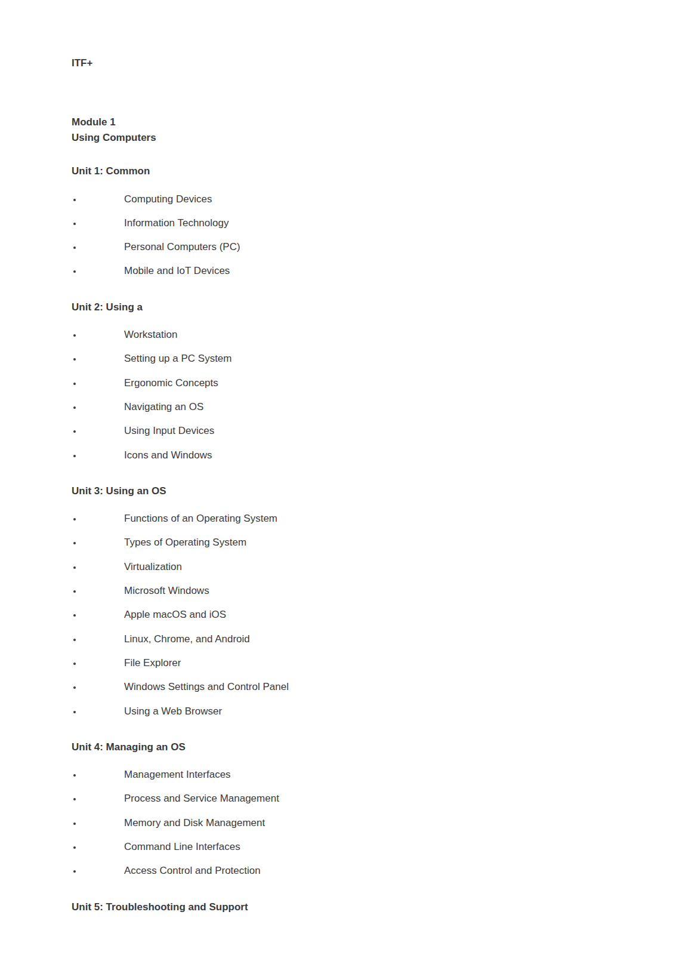ITF+
Module 1 Using Computers
Unit 1: Common
Computing Devices
Information Technology
Personal Computers (PC)
Mobile and IoT Devices
Unit 2: Using a
Workstation
Setting up a PC System
Ergonomic Concepts
Navigating an OS
Using Input Devices
Icons and Windows
Unit 3: Using an OS
Functions of an Operating System
Types of Operating System
Virtualization
Microsoft Windows
Apple macOS and iOS
Linux, Chrome, and Android
File Explorer
Windows Settings and Control Panel
Using a Web Browser
Unit 4: Managing an OS
Management Interfaces
Process and Service Management
Memory and Disk Management
Command Line Interfaces
Access Control and Protection
Unit 5: Troubleshooting and Support